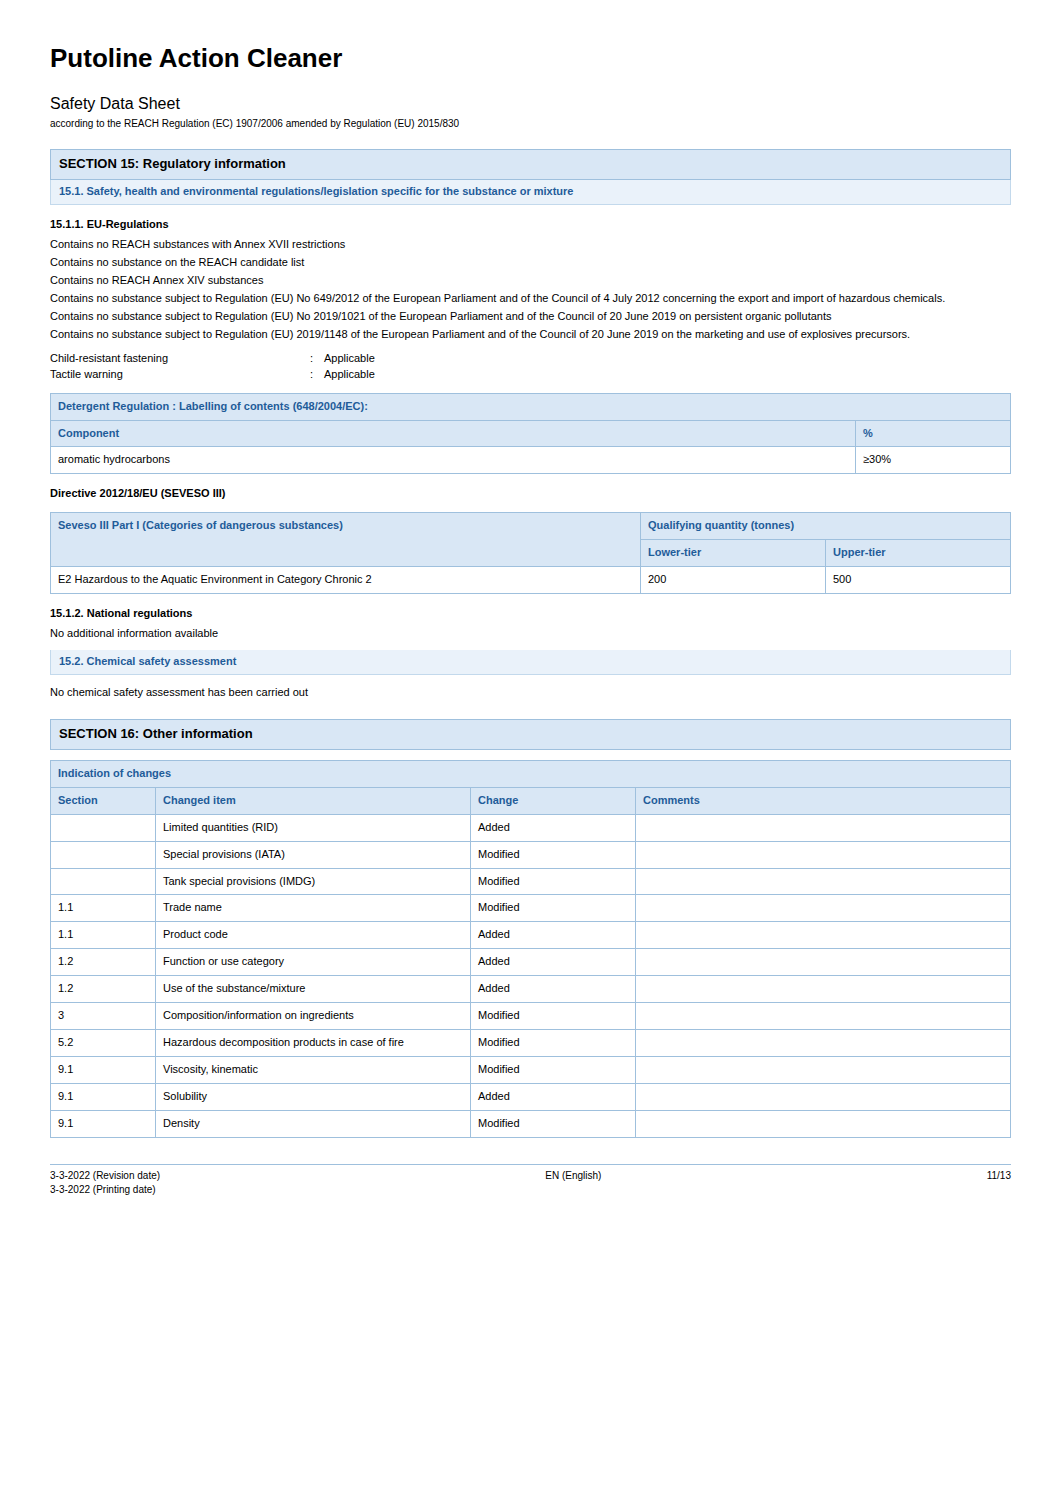Putoline Action Cleaner
Safety Data Sheet
according to the REACH Regulation (EC) 1907/2006 amended by Regulation (EU) 2015/830
SECTION 15: Regulatory information
15.1. Safety, health and environmental regulations/legislation specific for the substance or mixture
15.1.1. EU-Regulations
Contains no REACH substances with Annex XVII restrictions
Contains no substance on the REACH candidate list
Contains no REACH Annex XIV substances
Contains no substance subject to Regulation (EU) No 649/2012 of the European Parliament and of the Council of 4 July 2012 concerning the export and import of hazardous chemicals.
Contains no substance subject to Regulation (EU) No 2019/1021 of the European Parliament and of the Council of 20 June 2019 on persistent organic pollutants
Contains no substance subject to Regulation (EU) 2019/1148 of the European Parliament and of the Council of 20 June 2019 on the marketing and use of explosives precursors.
Child-resistant fastening
:
Applicable
Tactile warning
:
Applicable
| Detergent Regulation : Labelling of contents (648/2004/EC): |
| Component | % |
| aromatic hydrocarbons | ≥30% |
Directive 2012/18/EU (SEVESO III)
| Seveso III Part I (Categories of dangerous substances) | Qualifying quantity (tonnes) |
| --- | --- |
| Lower-tier | Upper-tier |
| E2 Hazardous to the Aquatic Environment in Category Chronic 2 | 200 | 500 |
15.1.2. National regulations
No additional information available
15.2. Chemical safety assessment
No chemical safety assessment has been carried out
SECTION 16: Other information
| Indication of changes |
| Section | Changed item | Change | Comments |
| | Limited quantities (RID) | Added | |
| | Special provisions (IATA) | Modified | |
| | Tank special provisions (IMDG) | Modified | |
| 1.1 | Trade name | Modified | |
| 1.1 | Product code | Added | |
| 1.2 | Function or use category | Added | |
| 1.2 | Use of the substance/mixture | Added | |
| 3 | Composition/information on ingredients | Modified | |
| 5.2 | Hazardous decomposition products in case of fire | Modified | |
| 9.1 | Viscosity, kinematic | Modified | |
| 9.1 | Solubility | Added | |
| 9.1 | Density | Modified | |
3-3-2022 (Revision date)
3-3-2022 (Printing date)
EN (English)
11/13